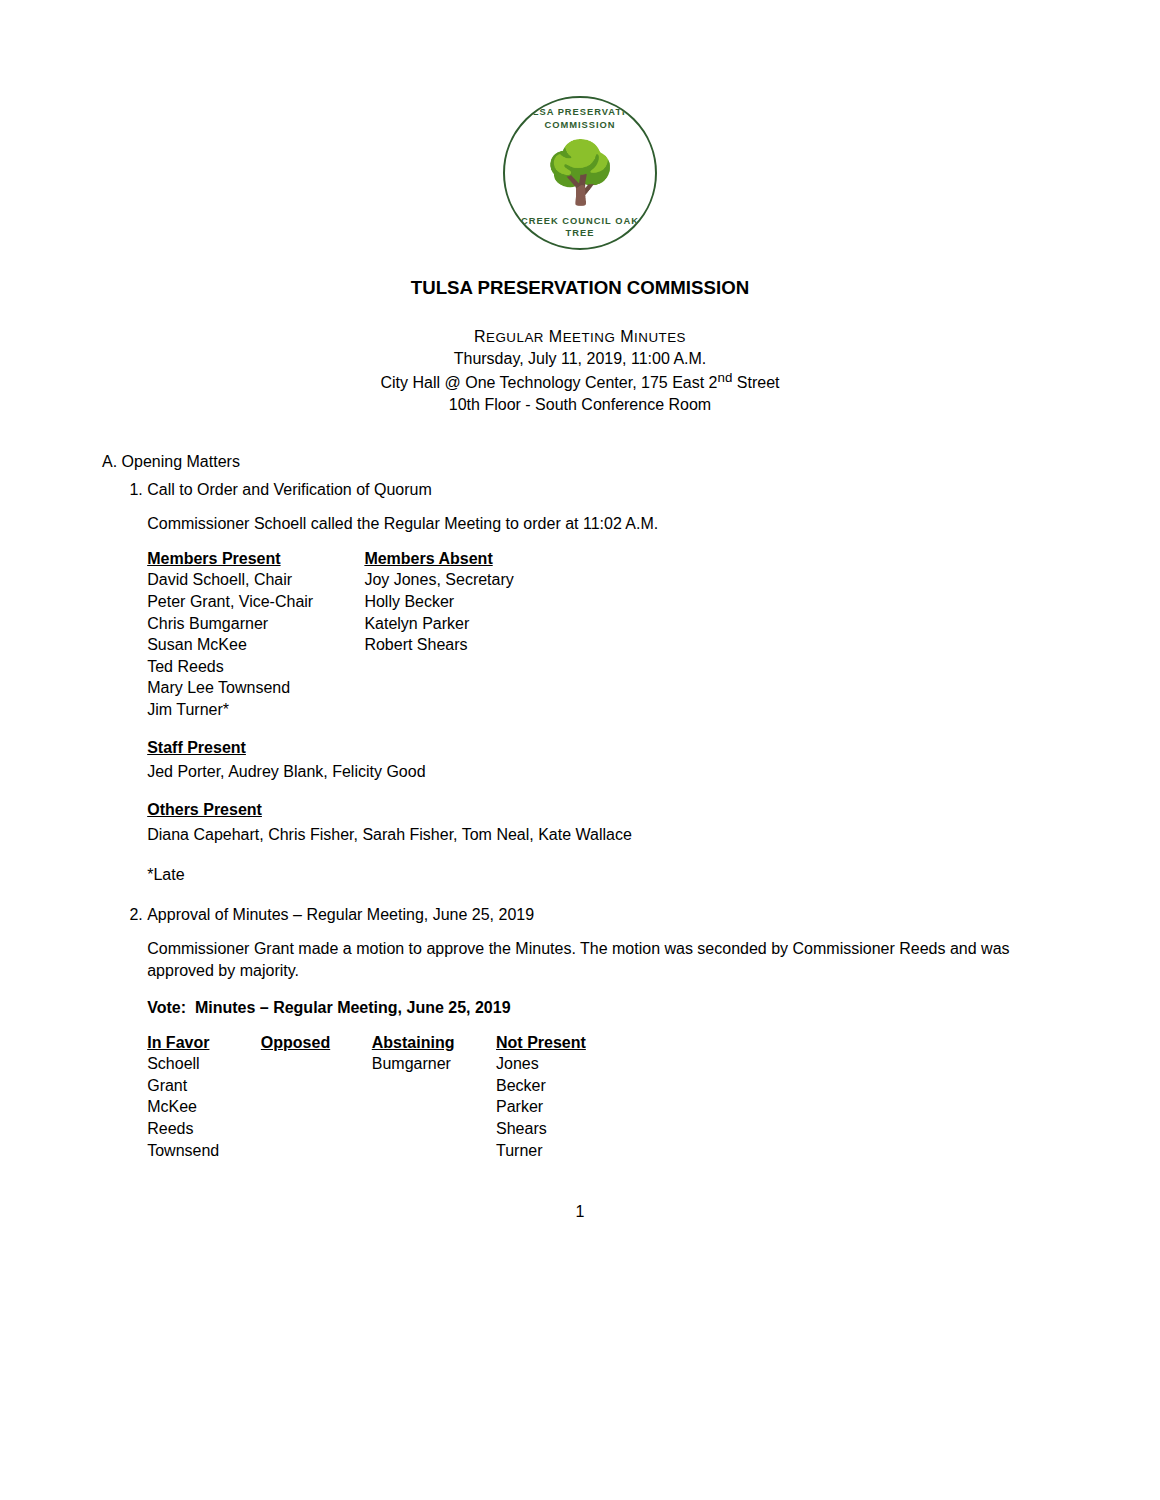TULSA PRESERVATION COMMISSION
🌳
CREEK COUNCIL OAK TREE
TULSA PRESERVATION COMMISSION
REGULAR MEETING MINUTES
Thursday, July 11, 2019, 11:00 A.M.
City Hall @ One Technology Center, 175 East 2nd Street
10th Floor - South Conference Room
Opening Matters
Call to Order and Verification of Quorum
Commissioner Schoell called the Regular Meeting to order at 11:02 A.M.
| Members Present | Members Absent |
| --- | --- |
| David Schoell, Chair | Joy Jones, Secretary |
| Peter Grant, Vice-Chair | Holly Becker |
| Chris Bumgarner | Katelyn Parker |
| Susan McKee | Robert Shears |
| Ted Reeds | |
| Mary Lee Townsend | |
| Jim Turner* | |
Staff Present
Jed Porter, Audrey Blank, Felicity Good
Others Present
Diana Capehart, Chris Fisher, Sarah Fisher, Tom Neal, Kate Wallace
*Late
Approval of Minutes – Regular Meeting, June 25, 2019
Commissioner Grant made a motion to approve the Minutes. The motion was seconded by Commissioner Reeds and was approved by majority.
Vote: Minutes – Regular Meeting, June 25, 2019
| In Favor | Opposed | Abstaining | Not Present |
| --- | --- | --- | --- |
| Schoell | | Bumgarner | Jones |
| Grant | | | Becker |
| McKee | | | Parker |
| Reeds | | | Shears |
| Townsend | | | Turner |
1